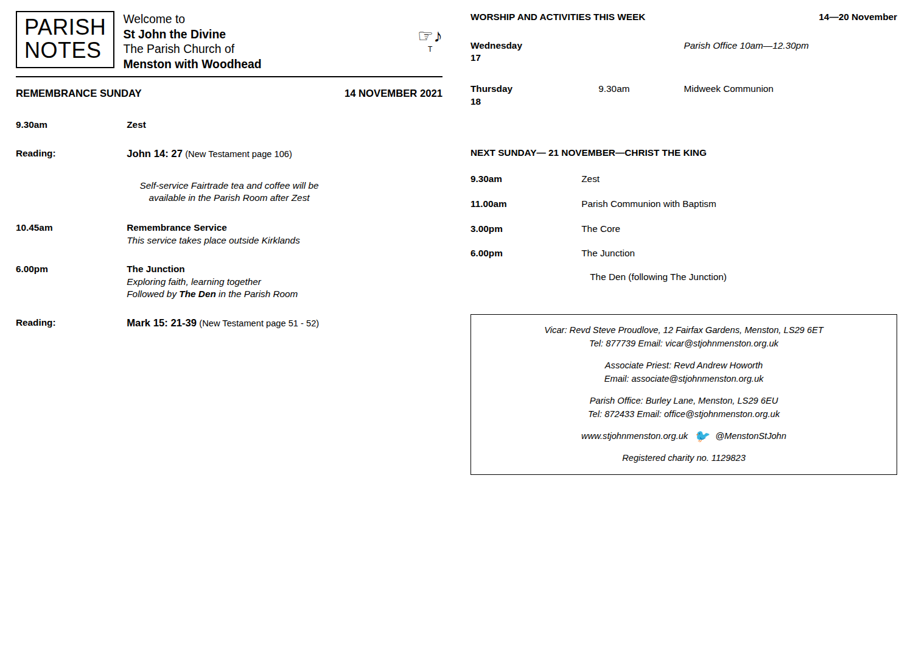PARISH NOTES
Welcome to
St John the Divine
The Parish Church of
Menston with Woodhead
☞♪ T
REMEMBRANCE SUNDAY 14 NOVEMBER 2021
| 9.30am | Zest |
| Reading: | John 14: 27 (New Testament page 106) |
Self-service Fairtrade tea and coffee will be
available in the Parish Room after Zest
| 10.45am | Remembrance Service This service takes place outside Kirklands |
| 6.00pm | The Junction Exploring faith, learning together Followed by The Den in the Parish Room |
| Reading: | Mark 15: 21-39 (New Testament page 51 - 52) |
WORSHIP AND ACTIVITIES THIS WEEK 14—20 November
| Wednesday 17 | | Parish Office 10am—12.30pm |
| Thursday 18 | 9.30am | Midweek Communion |
NEXT SUNDAY— 21 NOVEMBER—CHRIST THE KING
| 9.30am | Zest |
| 11.00am | Parish Communion with Baptism |
| 3.00pm | The Core |
| 6.00pm | The Junction The Den (following The Junction) |
Vicar: Revd Steve Proudlove, 12 Fairfax Gardens, Menston, LS29 6ET
Tel: 877739 Email: vicar@stjohnmenston.org.uk
Associate Priest: Revd Andrew Howorth
Email: associate@stjohnmenston.org.uk
Parish Office: Burley Lane, Menston, LS29 6EU
Tel: 872433 Email: office@stjohnmenston.org.uk
www.stjohnmenston.org.uk 🐦 @MenstonStJohn
Registered charity no. 1129823